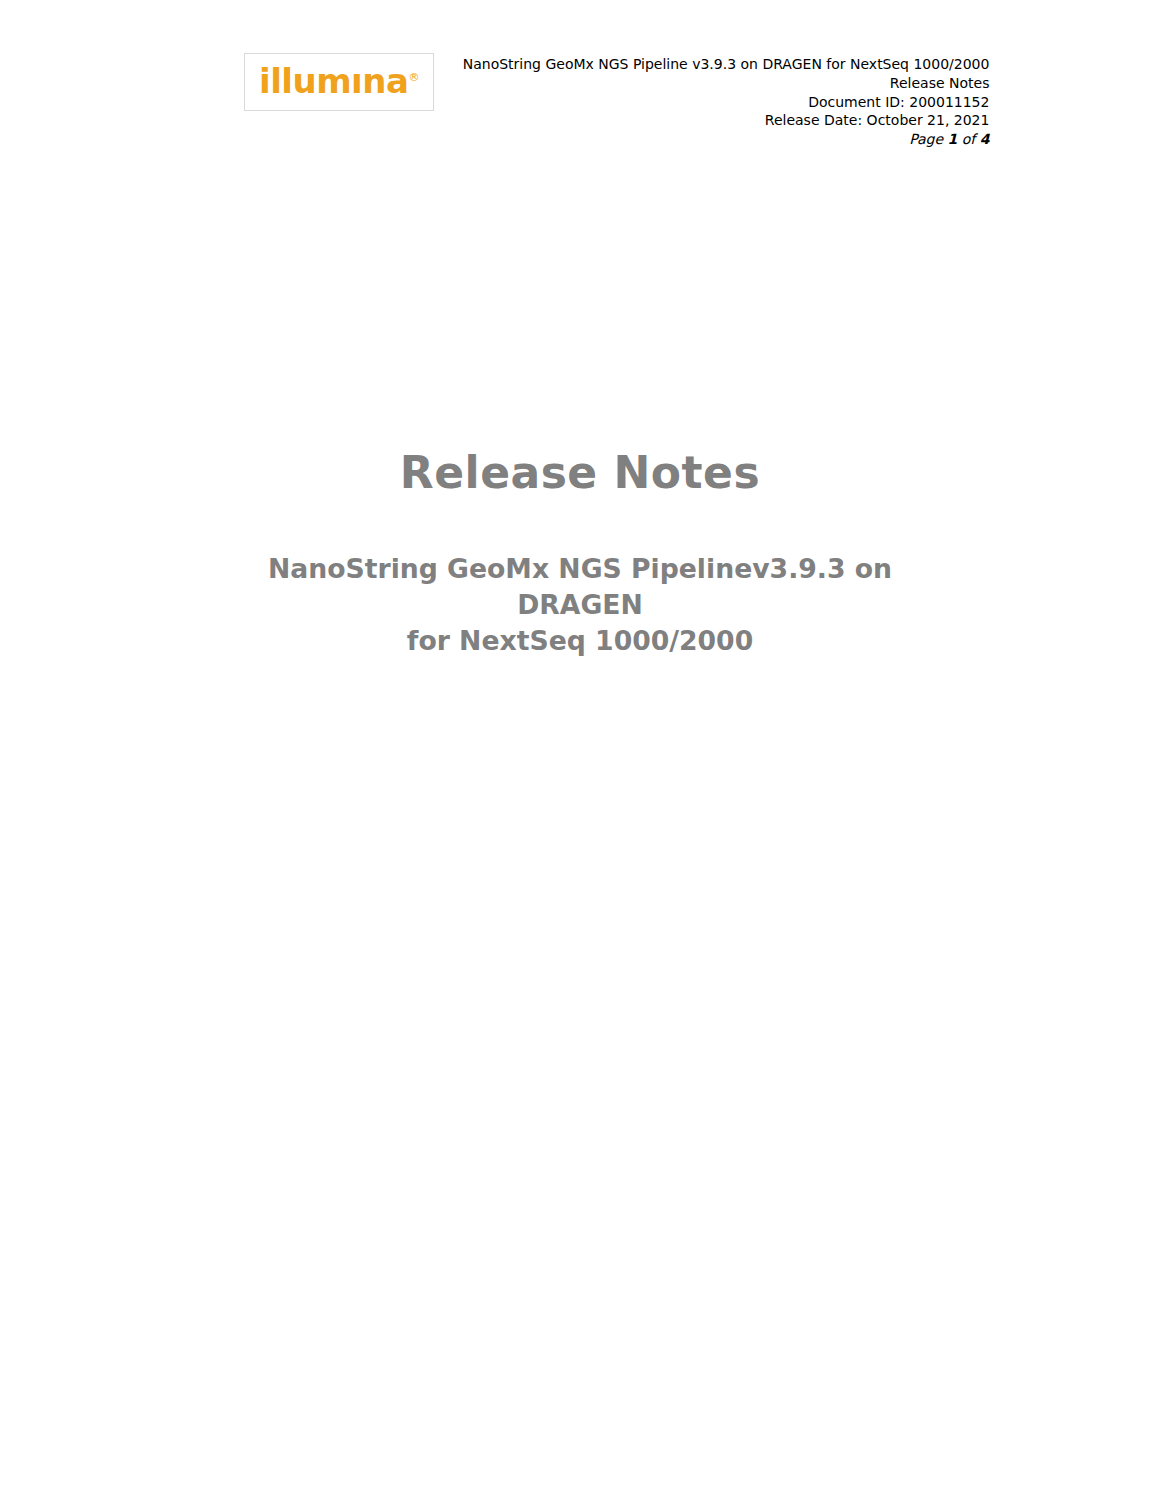illumına®
NanoString GeoMx NGS Pipeline v3.9.3 on DRAGEN for NextSeq 1000/2000
Release Notes
Document ID: 200011152
Release Date: October 21, 2021
Page 1 of 4
Release Notes
NanoString GeoMx NGS Pipelinev3.9.3 on DRAGEN
for NextSeq 1000/2000